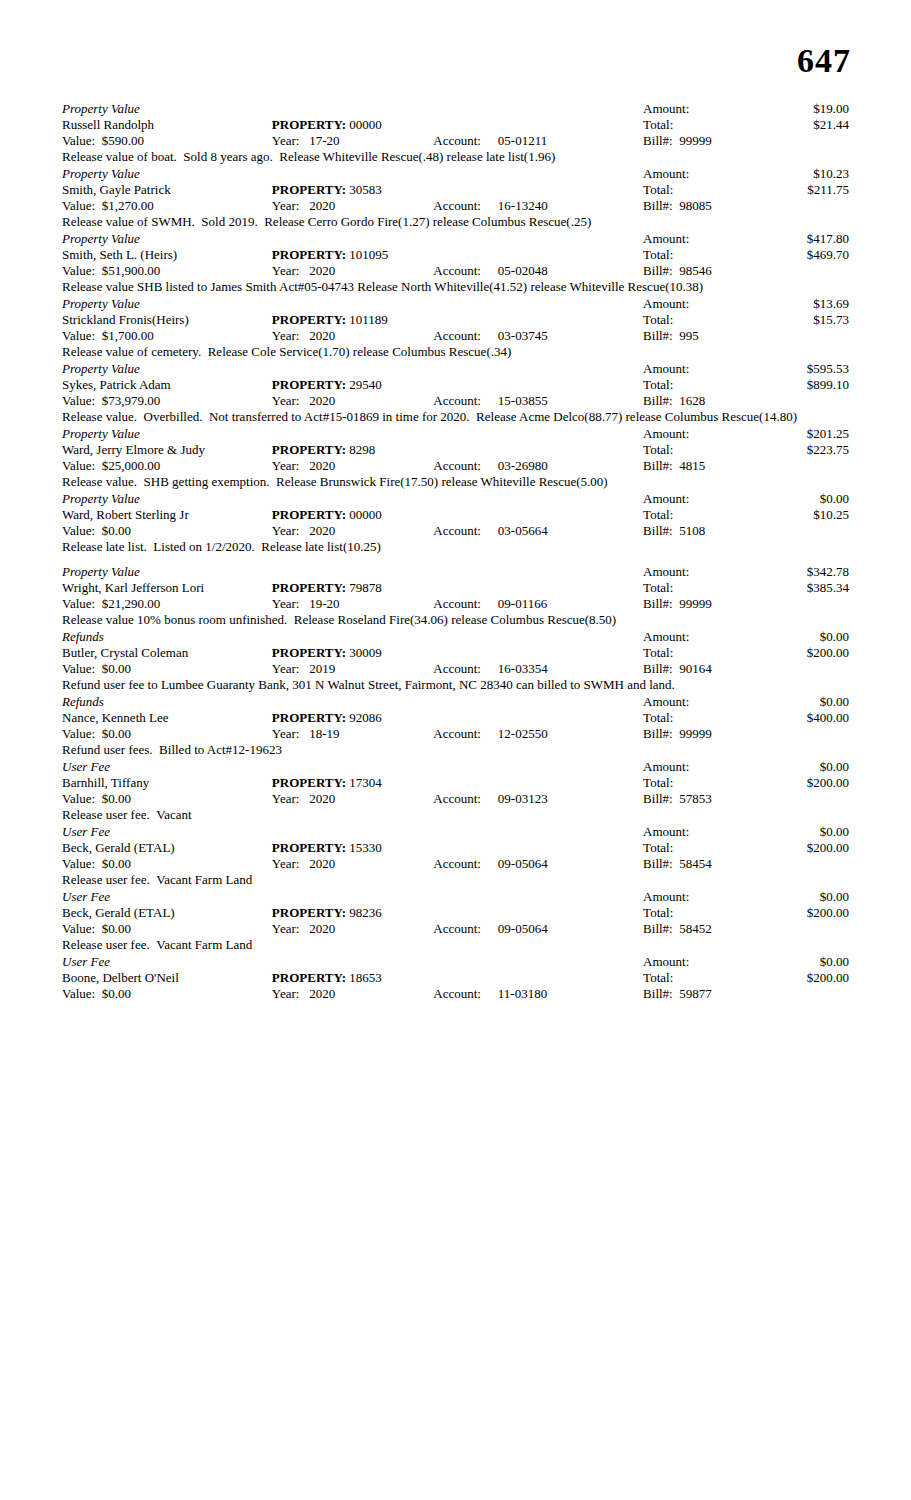647
| Property Value | | | | Amount: | $19.00 |
| Russell Randolph | PROPERTY: 00000 | | | Total: | $21.44 |
| Value: $590.00 | Year: 17-20 | Account: | 05-01211 | Bill#: 99999 | |
| Release value of boat. Sold 8 years ago. Release Whiteville Rescue(.48) release late list(1.96) |
| Property Value | | | | Amount: | $10.23 |
| Smith, Gayle Patrick | PROPERTY: 30583 | | | Total: | $211.75 |
| Value: $1,270.00 | Year: 2020 | Account: | 16-13240 | Bill#: 98085 | |
| Release value of SWMH. Sold 2019. Release Cerro Gordo Fire(1.27) release Columbus Rescue(.25) |
| Property Value | | | | Amount: | $417.80 |
| Smith, Seth L. (Heirs) | PROPERTY: 101095 | | | Total: | $469.70 |
| Value: $51,900.00 | Year: 2020 | Account: | 05-02048 | Bill#: 98546 | |
| Release value SHB listed to James Smith Act#05-04743 Release North Whiteville(41.52) release Whiteville Rescue(10.38) |
| Property Value | | | | Amount: | $13.69 |
| Strickland Fronis(Heirs) | PROPERTY: 101189 | | | Total: | $15.73 |
| Value: $1,700.00 | Year: 2020 | Account: | 03-03745 | Bill#: 995 | |
| Release value of cemetery. Release Cole Service(1.70) release Columbus Rescue(.34) |
| Property Value | | | | Amount: | $595.53 |
| Sykes, Patrick Adam | PROPERTY: 29540 | | | Total: | $899.10 |
| Value: $73,979.00 | Year: 2020 | Account: | 15-03855 | Bill#: 1628 | |
| Release value. Overbilled. Not transferred to Act#15-01869 in time for 2020. Release Acme Delco(88.77) release Columbus Rescue(14.80) |
| Property Value | | | | Amount: | $201.25 |
| Ward, Jerry Elmore & Judy | PROPERTY: 8298 | | | Total: | $223.75 |
| Value: $25,000.00 | Year: 2020 | Account: | 03-26980 | Bill#: 4815 | |
| Release value. SHB getting exemption. Release Brunswick Fire(17.50) release Whiteville Rescue(5.00) |
| Property Value | | | | Amount: | $0.00 |
| Ward, Robert Sterling Jr | PROPERTY: 00000 | | | Total: | $10.25 |
| Value: $0.00 | Year: 2020 | Account: | 03-05664 | Bill#: 5108 | |
| Release late list. Listed on 1/2/2020. Release late list(10.25) |
| Property Value | | | | Amount: | $342.78 |
| Wright, Karl Jefferson Lori | PROPERTY: 79878 | | | Total: | $385.34 |
| Value: $21,290.00 | Year: 19-20 | Account: | 09-01166 | Bill#: 99999 | |
| Release value 10% bonus room unfinished. Release Roseland Fire(34.06) release Columbus Rescue(8.50) |
| Refunds | | | | Amount: | $0.00 |
| Butler, Crystal Coleman | PROPERTY: 30009 | | | Total: | $200.00 |
| Value: $0.00 | Year: 2019 | Account: | 16-03354 | Bill#: 90164 | |
| Refund user fee to Lumbee Guaranty Bank, 301 N Walnut Street, Fairmont, NC 28340 can billed to SWMH and land. |
| Refunds | | | | Amount: | $0.00 |
| Nance, Kenneth Lee | PROPERTY: 92086 | | | Total: | $400.00 |
| Value: $0.00 | Year: 18-19 | Account: | 12-02550 | Bill#: 99999 | |
| Refund user fees. Billed to Act#12-19623 |
| User Fee | | | | Amount: | $0.00 |
| Barnhill, Tiffany | PROPERTY: 17304 | | | Total: | $200.00 |
| Value: $0.00 | Year: 2020 | Account: | 09-03123 | Bill#: 57853 | |
| Release user fee. Vacant |
| User Fee | | | | Amount: | $0.00 |
| Beck, Gerald (ETAL) | PROPERTY: 15330 | | | Total: | $200.00 |
| Value: $0.00 | Year: 2020 | Account: | 09-05064 | Bill#: 58454 | |
| Release user fee. Vacant Farm Land |
| User Fee | | | | Amount: | $0.00 |
| Beck, Gerald (ETAL) | PROPERTY: 98236 | | | Total: | $200.00 |
| Value: $0.00 | Year: 2020 | Account: | 09-05064 | Bill#: 58452 | |
| Release user fee. Vacant Farm Land |
| User Fee | | | | Amount: | $0.00 |
| Boone, Delbert O'Neil | PROPERTY: 18653 | | | Total: | $200.00 |
| Value: $0.00 | Year: 2020 | Account: | 11-03180 | Bill#: 59877 | |